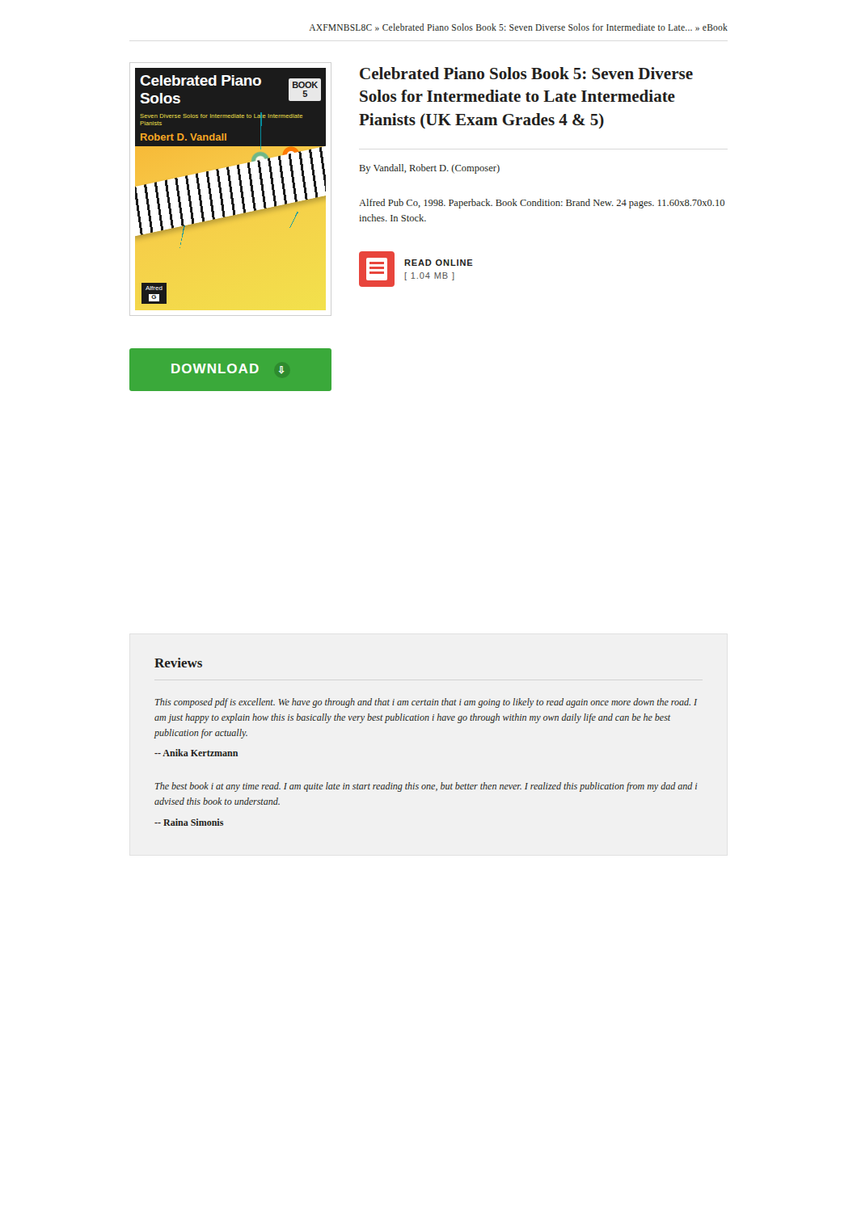AXFMNBSL8C » Celebrated Piano Solos Book 5: Seven Diverse Solos for Intermediate to Late... » eBook
Celebrated Piano Solos BOOK
5
Seven Diverse Solos for Intermediate to Late Intermediate Pianists
Robert D. Vandall
Alfred
G
DOWNLOAD ⇩
Celebrated Piano Solos Book 5: Seven Diverse Solos for Intermediate to Late Intermediate Pianists (UK Exam Grades 4 & 5)
By Vandall, Robert D. (Composer)
Alfred Pub Co, 1998. Paperback. Book Condition: Brand New. 24 pages. 11.60x8.70x0.10 inches. In Stock.
READ ONLINE [ 1.04 MB ]
Reviews
This composed pdf is excellent. We have go through and that i am certain that i am going to likely to read again once more down the road. I am just happy to explain how this is basically the very best publication i have go through within my own daily life and can be he best publication for actually.
-- Anika Kertzmann
The best book i at any time read. I am quite late in start reading this one, but better then never. I realized this publication from my dad and i advised this book to understand.
-- Raina Simonis